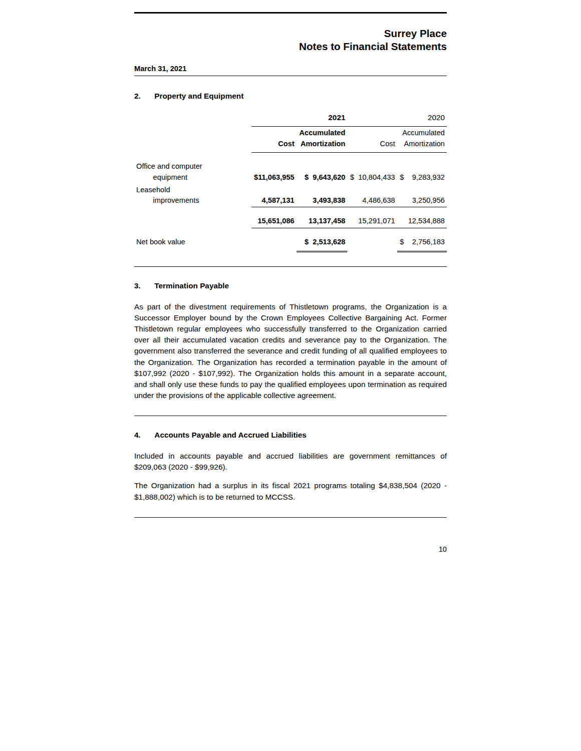Surrey Place
Notes to Financial Statements
March 31, 2021
2. Property and Equipment
| | | 2021 | | 2020 |
| | Cost | Accumulated Amortization | Cost | Accumulated Amortization |
| Office and computer equipment | $11,063,955 | $ 9,643,620 | $ 10,804,433 | $ 9,283,932 |
| Leasehold improvements | 4,587,131 | 3,493,838 | 4,486,638 | 3,250,956 |
| | 15,651,086 | 13,137,458 | 15,291,071 | 12,534,888 |
| Net book value | | $ 2,513,628 | | $ 2,756,183 |
3. Termination Payable
As part of the divestment requirements of Thistletown programs, the Organization is a Successor Employer bound by the Crown Employees Collective Bargaining Act. Former Thistletown regular employees who successfully transferred to the Organization carried over all their accumulated vacation credits and severance pay to the Organization. The government also transferred the severance and credit funding of all qualified employees to the Organization. The Organization has recorded a termination payable in the amount of $107,992 (2020 - $107,992). The Organization holds this amount in a separate account, and shall only use these funds to pay the qualified employees upon termination as required under the provisions of the applicable collective agreement.
4. Accounts Payable and Accrued Liabilities
Included in accounts payable and accrued liabilities are government remittances of $209,063 (2020 - $99,926).
The Organization had a surplus in its fiscal 2021 programs totaling $4,838,504 (2020 - $1,888,002) which is to be returned to MCCSS.
10